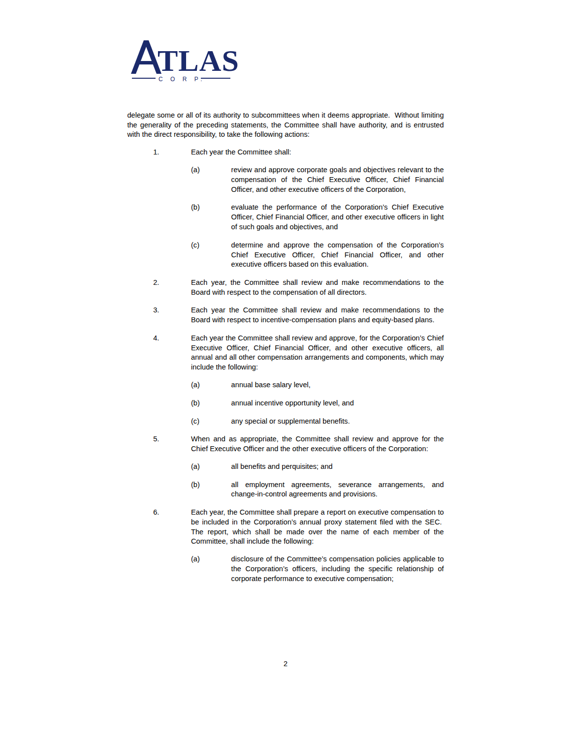TLAS C O R P.
delegate some or all of its authority to subcommittees when it deems appropriate. Without limiting the generality of the preceding statements, the Committee shall have authority, and is entrusted with the direct responsibility, to take the following actions:
1. Each year the Committee shall:
(a) review and approve corporate goals and objectives relevant to the compensation of the Chief Executive Officer, Chief Financial Officer, and other executive officers of the Corporation,
(b) evaluate the performance of the Corporation’s Chief Executive Officer, Chief Financial Officer, and other executive officers in light of such goals and objectives, and
(c) determine and approve the compensation of the Corporation’s Chief Executive Officer, Chief Financial Officer, and other executive officers based on this evaluation.
2. Each year, the Committee shall review and make recommendations to the Board with respect to the compensation of all directors.
3. Each year the Committee shall review and make recommendations to the Board with respect to incentive-compensation plans and equity-based plans.
4. Each year the Committee shall review and approve, for the Corporation’s Chief Executive Officer, Chief Financial Officer, and other executive officers, all annual and all other compensation arrangements and components, which may include the following:
(a) annual base salary level,
(b) annual incentive opportunity level, and
(c) any special or supplemental benefits.
5. When and as appropriate, the Committee shall review and approve for the Chief Executive Officer and the other executive officers of the Corporation:
(a) all benefits and perquisites; and
(b) all employment agreements, severance arrangements, and change-in-control agreements and provisions.
6. Each year, the Committee shall prepare a report on executive compensation to be included in the Corporation’s annual proxy statement filed with the SEC. The report, which shall be made over the name of each member of the Committee, shall include the following:
(a) disclosure of the Committee’s compensation policies applicable to the Corporation’s officers, including the specific relationship of corporate performance to executive compensation;
2